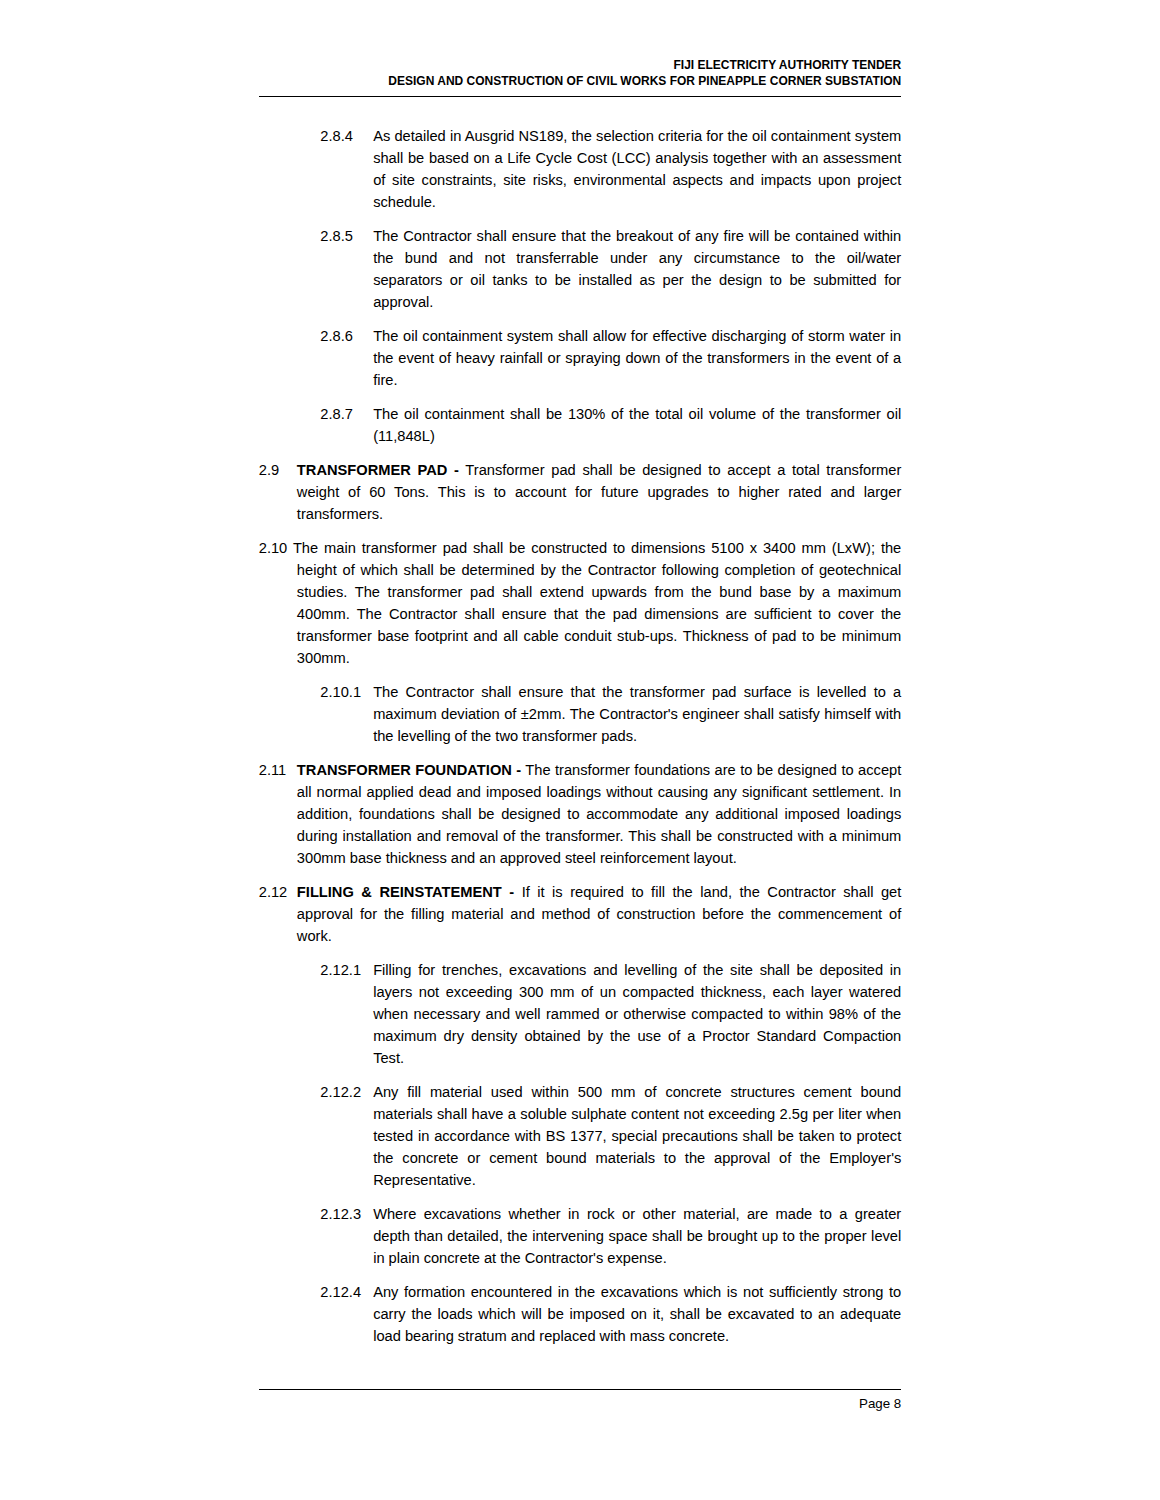FIJI ELECTRICITY AUTHORITY TENDER DESIGN AND CONSTRUCTION OF CIVIL WORKS FOR PINEAPPLE CORNER SUBSTATION
2.8.4
As detailed in Ausgrid NS189, the selection criteria for the oil containment system shall be based on a Life Cycle Cost (LCC) analysis together with an assessment of site constraints, site risks, environmental aspects and impacts upon project schedule.
2.8.5
The Contractor shall ensure that the breakout of any fire will be contained within the bund and not transferrable under any circumstance to the oil/water separators or oil tanks to be installed as per the design to be submitted for approval.
2.8.6
The oil containment system shall allow for effective discharging of storm water in the event of heavy rainfall or spraying down of the transformers in the event of a fire.
2.8.7
The oil containment shall be 130% of the total oil volume of the transformer oil (11,848L)
2.9
TRANSFORMER PAD - Transformer pad shall be designed to accept a total transformer weight of 60 Tons. This is to account for future upgrades to higher rated and larger transformers.
2.10 The main transformer pad shall be constructed to dimensions 5100 x 3400 mm (LxW); the height of which shall be determined by the Contractor following completion of geotechnical studies. The transformer pad shall extend upwards from the bund base by a maximum 400mm. The Contractor shall ensure that the pad dimensions are sufficient to cover the transformer base footprint and all cable conduit stub-ups. Thickness of pad to be minimum 300mm.
2.10.1
The Contractor shall ensure that the transformer pad surface is levelled to a maximum deviation of ±2mm. The Contractor's engineer shall satisfy himself with the levelling of the two transformer pads.
2.11
TRANSFORMER FOUNDATION - The transformer foundations are to be designed to accept all normal applied dead and imposed loadings without causing any significant settlement. In addition, foundations shall be designed to accommodate any additional imposed loadings during installation and removal of the transformer. This shall be constructed with a minimum 300mm base thickness and an approved steel reinforcement layout.
2.12
FILLING & REINSTATEMENT - If it is required to fill the land, the Contractor shall get approval for the filling material and method of construction before the commencement of work.
2.12.1
Filling for trenches, excavations and levelling of the site shall be deposited in layers not exceeding 300 mm of un compacted thickness, each layer watered when necessary and well rammed or otherwise compacted to within 98% of the maximum dry density obtained by the use of a Proctor Standard Compaction Test.
2.12.2
Any fill material used within 500 mm of concrete structures cement bound materials shall have a soluble sulphate content not exceeding 2.5g per liter when tested in accordance with BS 1377, special precautions shall be taken to protect the concrete or cement bound materials to the approval of the Employer's Representative.
2.12.3
Where excavations whether in rock or other material, are made to a greater depth than detailed, the intervening space shall be brought up to the proper level in plain concrete at the Contractor's expense.
2.12.4
Any formation encountered in the excavations which is not sufficiently strong to carry the loads which will be imposed on it, shall be excavated to an adequate load bearing stratum and replaced with mass concrete.
Page 8